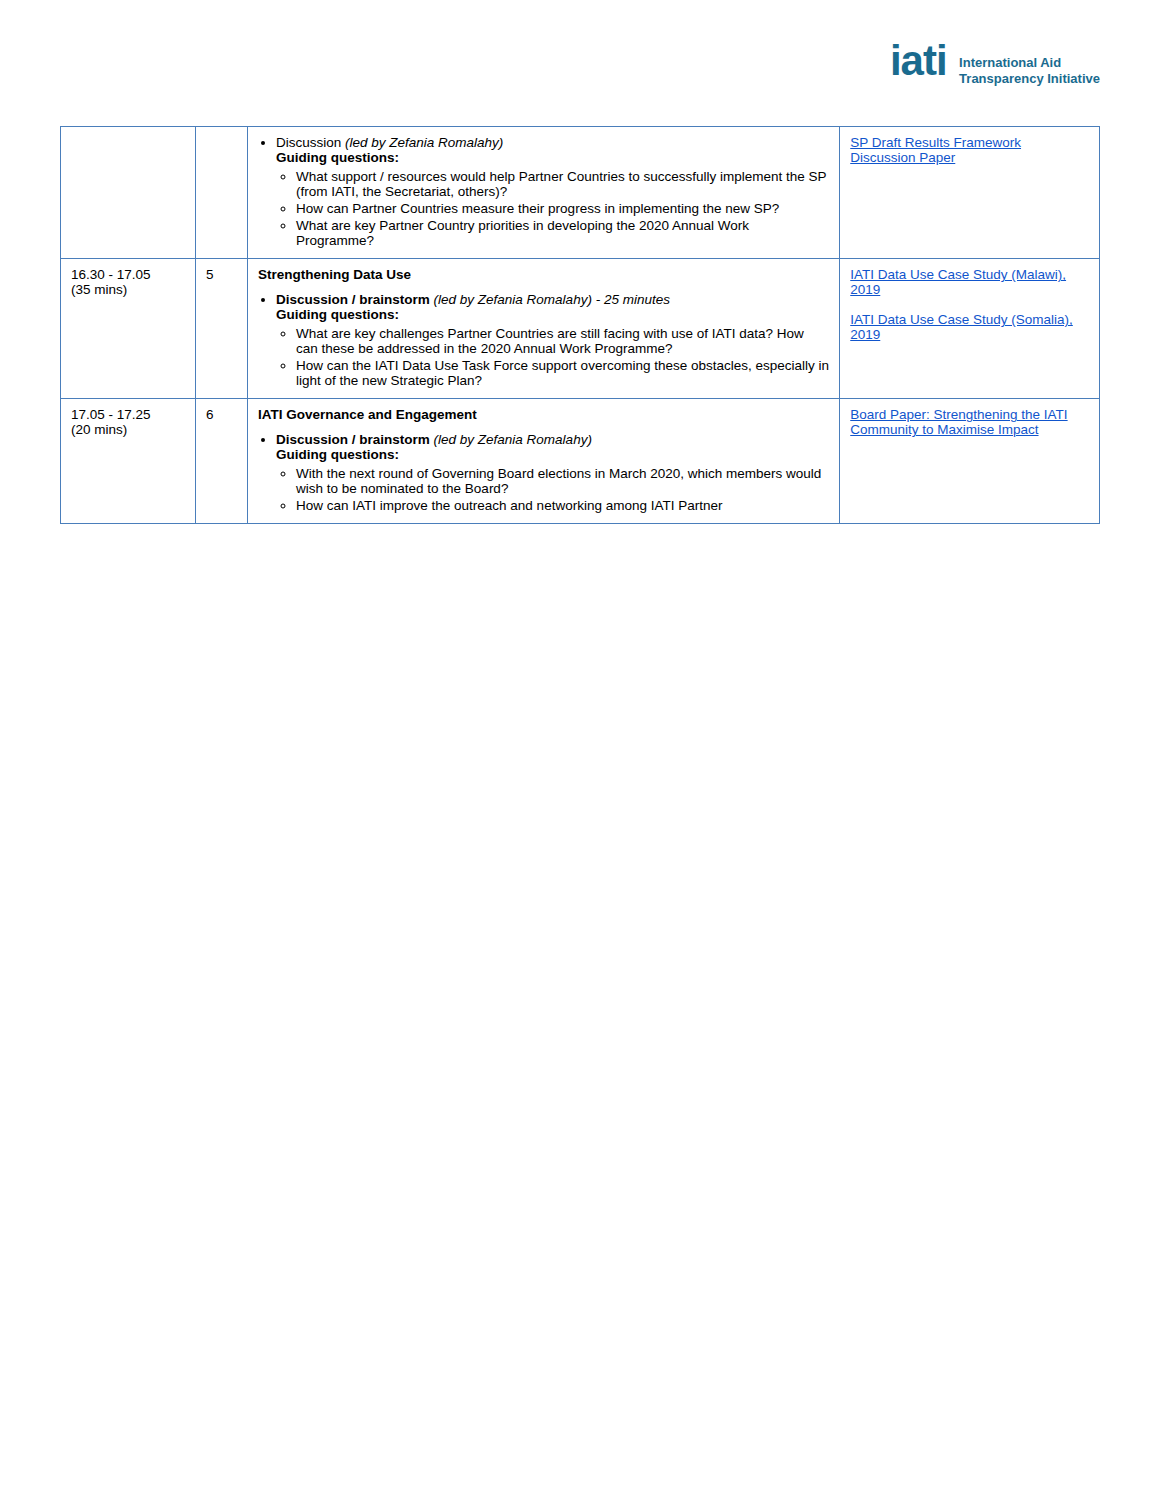iati
International Aid
Transparency Initiative
| | | Discussion (led by Zefania Romalahy) Guiding questions: What support / resources would help Partner Countries to successfully implement the SP (from IATI, the Secretariat, others)? How can Partner Countries measure their progress in implementing the new SP? What are key Partner Country priorities in developing the 2020 Annual Work Programme? | SP Draft Results Framework Discussion Paper |
| 16.30 - 17.05 (35 mins) | 5 | Strengthening Data Use Discussion / brainstorm (led by Zefania Romalahy) - 25 minutes Guiding questions: What are key challenges Partner Countries are still facing with use of IATI data? How can these be addressed in the 2020 Annual Work Programme? How can the IATI Data Use Task Force support overcoming these obstacles, especially in light of the new Strategic Plan? | IATI Data Use Case Study (Malawi), 2019 IATI Data Use Case Study (Somalia), 2019 |
| 17.05 - 17.25 (20 mins) | 6 | IATI Governance and Engagement Discussion / brainstorm (led by Zefania Romalahy) Guiding questions: With the next round of Governing Board elections in March 2020, which members would wish to be nominated to the Board? How can IATI improve the outreach and networking among IATI Partner | Board Paper: Strengthening the IATI Community to Maximise Impact |